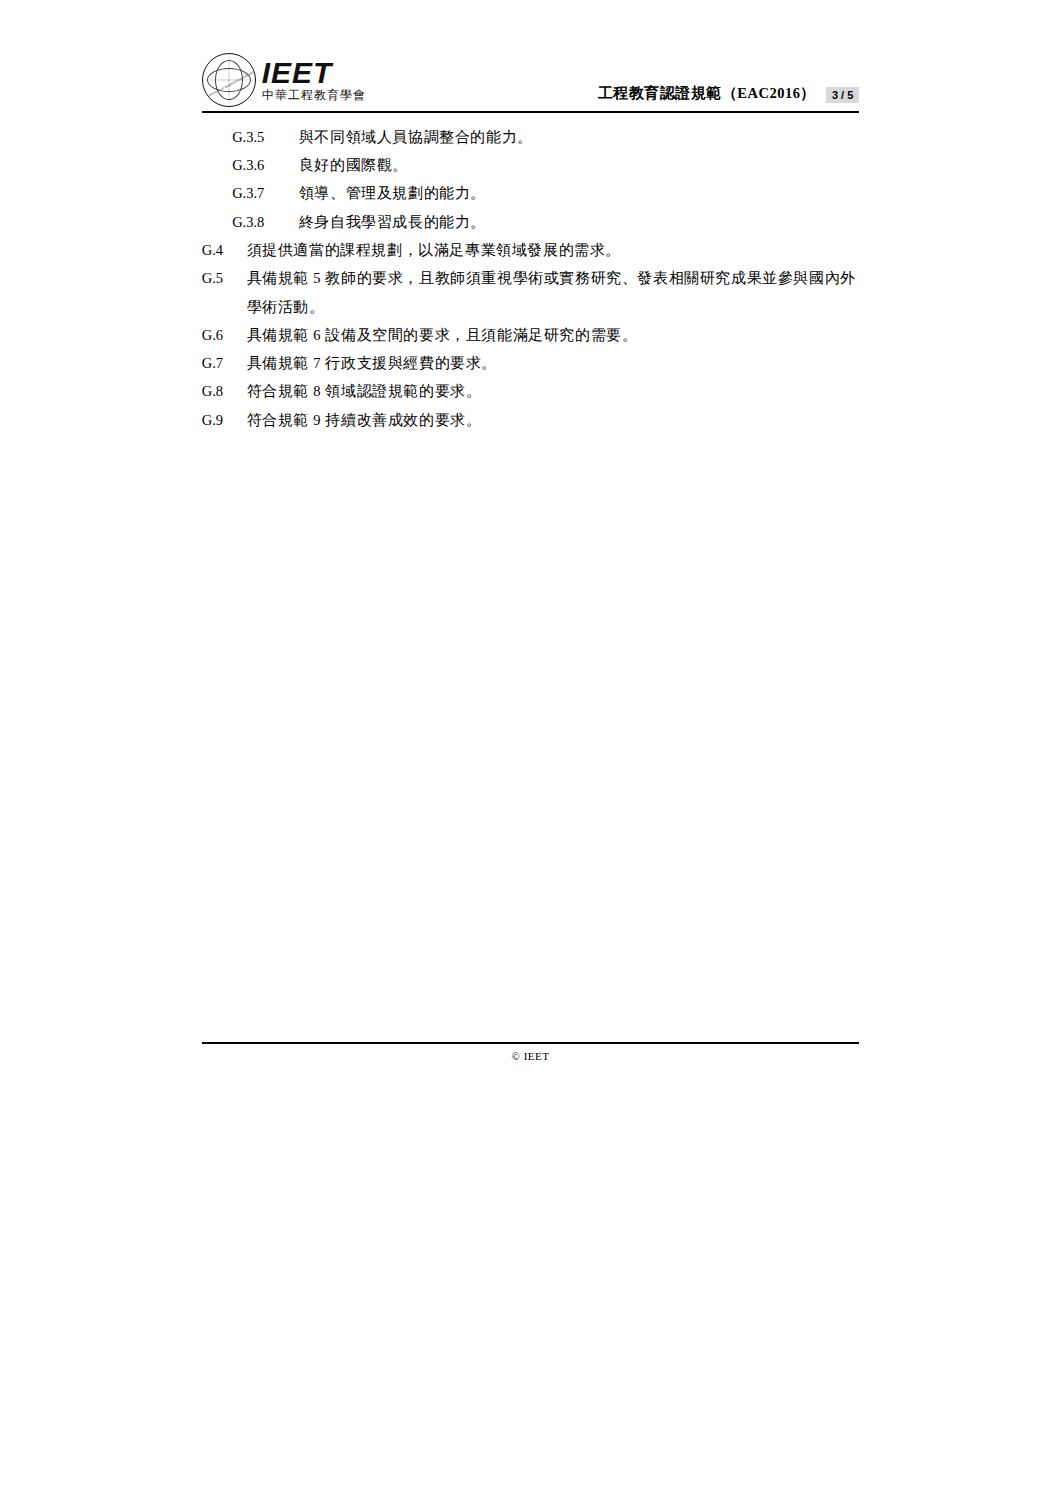Institute of Engineering Education Taiwan
IEET
中華工程教育學會
工程教育認證規範（EAC2016） 3 / 5
G.3.5 與不同領域人員協調整合的能力。
G.3.6 良好的國際觀。
G.3.7 領導、管理及規劃的能力。
G.3.8 終身自我學習成長的能力。
G.4 須提供適當的課程規劃，以滿足專業領域發展的需求。
G.5 具備規範 5 教師的要求，且教師須重視學術或實務研究、發表相關研究成果並參與國內外學術活動。
G.6 具備規範 6 設備及空間的要求，且須能滿足研究的需要。
G.7 具備規範 7 行政支援與經費的要求。
G.8 符合規範 8 領域認證規範的要求。
G.9 符合規範 9 持續改善成效的要求。
© IEET